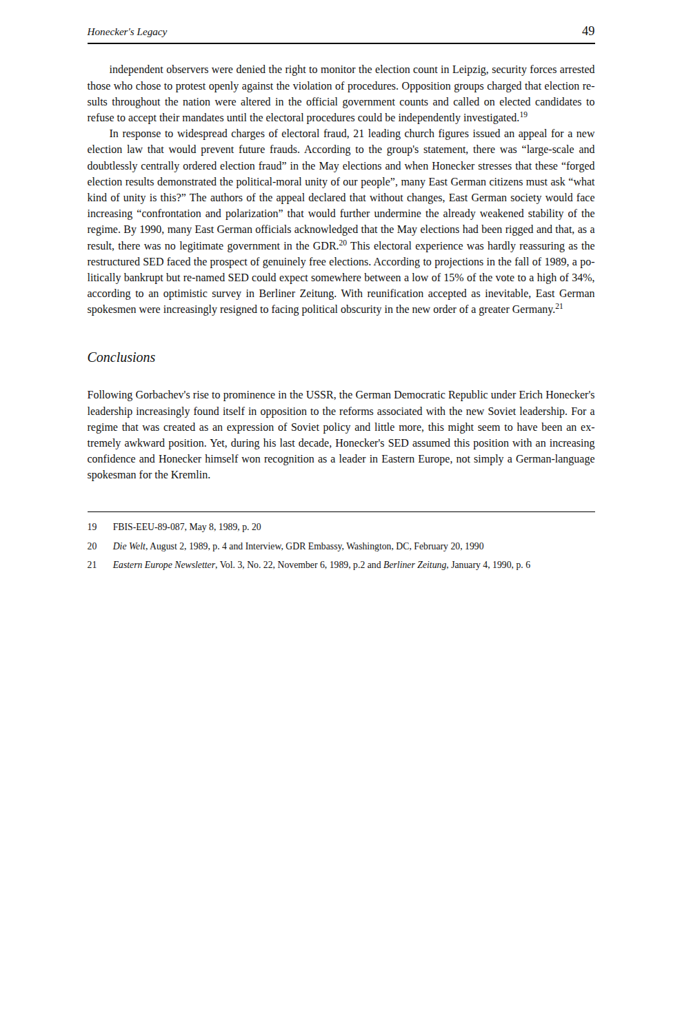Honecker's Legacy 49
independent observers were denied the right to monitor the election count in Leipzig, security forces arrested those who chose to protest openly against the violation of procedures. Opposition groups charged that election results throughout the nation were altered in the official government counts and called on elected candidates to refuse to accept their mandates until the electoral procedures could be independently investigated.19
In response to widespread charges of electoral fraud, 21 leading church figures issued an appeal for a new election law that would prevent future frauds. According to the group's statement, there was “large-scale and doubtlessly centrally ordered election fraud” in the May elections and when Honecker stresses that these “forged election results demonstrated the political-moral unity of our people”, many East German citizens must ask “what kind of unity is this?” The authors of the appeal declared that without changes, East German society would face increasing “confrontation and polarization” that would further undermine the already weakened stability of the regime. By 1990, many East German officials acknowledged that the May elections had been rigged and that, as a result, there was no legitimate government in the GDR.20 This electoral experience was hardly reassuring as the restructured SED faced the prospect of genuinely free elections. According to projections in the fall of 1989, a politically bankrupt but re-named SED could expect somewhere between a low of 15% of the vote to a high of 34%, according to an optimistic survey in Berliner Zeitung. With reunification accepted as inevitable, East German spokesmen were increasingly resigned to facing political obscurity in the new order of a greater Germany.21
Conclusions
Following Gorbachev's rise to prominence in the USSR, the German Democratic Republic under Erich Honecker's leadership increasingly found itself in opposition to the reforms associated with the new Soviet leadership. For a regime that was created as an expression of Soviet policy and little more, this might seem to have been an extremely awkward position. Yet, during his last decade, Honecker's SED assumed this position with an increasing confidence and Honecker himself won recognition as a leader in Eastern Europe, not simply a German-language spokesman for the Kremlin.
19 FBIS-EEU-89-087, May 8, 1989, p. 20
20 Die Welt, August 2, 1989, p. 4 and Interview, GDR Embassy, Washington, DC, February 20, 1990
21 Eastern Europe Newsletter, Vol. 3, No. 22, November 6, 1989, p.2 and Berliner Zeitung, January 4, 1990, p. 6